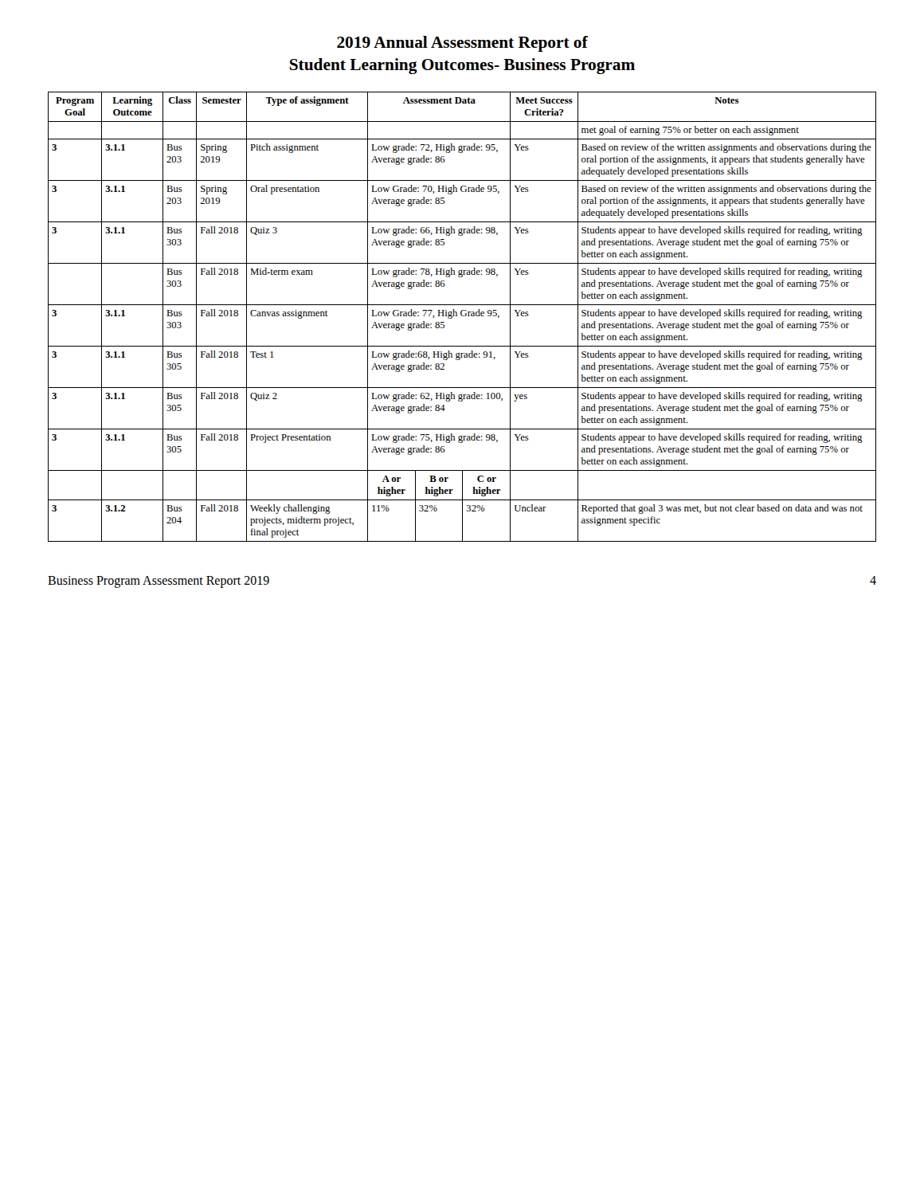2019 Annual Assessment Report of
Student Learning Outcomes- Business Program
| Program Goal | Learning Outcome | Class | Semester | Type of assignment | Assessment Data | Meet Success Criteria? | Notes |
| --- | --- | --- | --- | --- | --- | --- | --- |
| | | | | | | | met goal of earning 75% or better on each assignment |
| 3 | 3.1.1 | Bus 203 | Spring 2019 | Pitch assignment | Low grade: 72, High grade: 95, Average grade: 86 | Yes | Based on review of the written assignments and observations during the oral portion of the assignments, it appears that students generally have adequately developed presentations skills |
| 3 | 3.1.1 | Bus 203 | Spring 2019 | Oral presentation | Low Grade: 70, High Grade 95, Average grade: 85 | Yes | Based on review of the written assignments and observations during the oral portion of the assignments, it appears that students generally have adequately developed presentations skills |
| 3 | 3.1.1 | Bus 303 | Fall 2018 | Quiz 3 | Low grade: 66, High grade: 98, Average grade: 85 | Yes | Students appear to have developed skills required for reading, writing and presentations. Average student met the goal of earning 75% or better on each assignment. |
| | | Bus 303 | Fall 2018 | Mid-term exam | Low grade: 78, High grade: 98, Average grade: 86 | Yes | Students appear to have developed skills required for reading, writing and presentations. Average student met the goal of earning 75% or better on each assignment. |
| 3 | 3.1.1 | Bus 303 | Fall 2018 | Canvas assignment | Low Grade: 77, High Grade 95, Average grade: 85 | Yes | Students appear to have developed skills required for reading, writing and presentations. Average student met the goal of earning 75% or better on each assignment. |
| 3 | 3.1.1 | Bus 305 | Fall 2018 | Test 1 | Low grade:68, High grade: 91, Average grade: 82 | Yes | Students appear to have developed skills required for reading, writing and presentations. Average student met the goal of earning 75% or better on each assignment. |
| 3 | 3.1.1 | Bus 305 | Fall 2018 | Quiz 2 | Low grade: 62, High grade: 100, Average grade: 84 | yes | Students appear to have developed skills required for reading, writing and presentations. Average student met the goal of earning 75% or better on each assignment. |
| 3 | 3.1.1 | Bus 305 | Fall 2018 | Project Presentation | Low grade: 75, High grade: 98, Average grade: 86 | Yes | Students appear to have developed skills required for reading, writing and presentations. Average student met the goal of earning 75% or better on each assignment. |
| | | | | | A or higher | B or higher | C or higher | | |
| 3 | 3.1.2 | Bus 204 | Fall 2018 | Weekly challenging projects, midterm project, final project | 11% | 32% | 32% | Unclear | Reported that goal 3 was met, but not clear based on data and was not assignment specific |
Business Program Assessment Report 2019 4